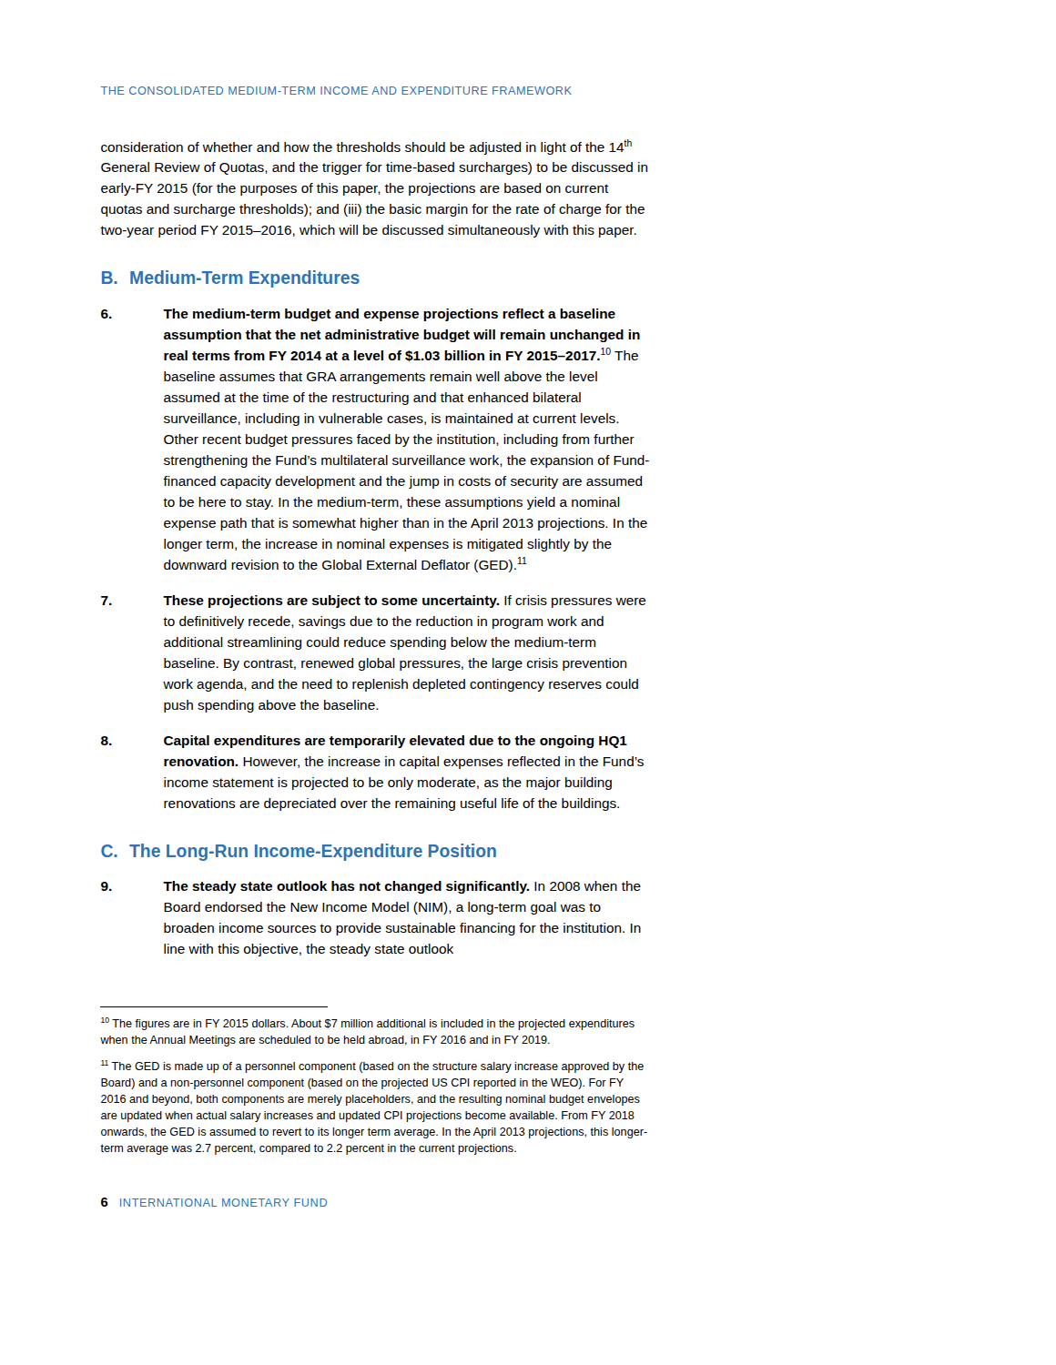The Consolidated Medium-Term Income and Expenditure Framework
consideration of whether and how the thresholds should be adjusted in light of the 14th General Review of Quotas, and the trigger for time-based surcharges) to be discussed in early-FY 2015 (for the purposes of this paper, the projections are based on current quotas and surcharge thresholds); and (iii) the basic margin for the rate of charge for the two-year period FY 2015–2016, which will be discussed simultaneously with this paper.
B. Medium-Term Expenditures
6. The medium-term budget and expense projections reflect a baseline assumption that the net administrative budget will remain unchanged in real terms from FY 2014 at a level of $1.03 billion in FY 2015–2017.10 The baseline assumes that GRA arrangements remain well above the level assumed at the time of the restructuring and that enhanced bilateral surveillance, including in vulnerable cases, is maintained at current levels. Other recent budget pressures faced by the institution, including from further strengthening the Fund’s multilateral surveillance work, the expansion of Fund-financed capacity development and the jump in costs of security are assumed to be here to stay. In the medium-term, these assumptions yield a nominal expense path that is somewhat higher than in the April 2013 projections. In the longer term, the increase in nominal expenses is mitigated slightly by the downward revision to the Global External Deflator (GED).11
7. These projections are subject to some uncertainty. If crisis pressures were to definitively recede, savings due to the reduction in program work and additional streamlining could reduce spending below the medium-term baseline. By contrast, renewed global pressures, the large crisis prevention work agenda, and the need to replenish depleted contingency reserves could push spending above the baseline.
8. Capital expenditures are temporarily elevated due to the ongoing HQ1 renovation. However, the increase in capital expenses reflected in the Fund’s income statement is projected to be only moderate, as the major building renovations are depreciated over the remaining useful life of the buildings.
C. The Long-Run Income-Expenditure Position
9. The steady state outlook has not changed significantly. In 2008 when the Board endorsed the New Income Model (NIM), a long-term goal was to broaden income sources to provide sustainable financing for the institution. In line with this objective, the steady state outlook
10 The figures are in FY 2015 dollars. About $7 million additional is included in the projected expenditures when the Annual Meetings are scheduled to be held abroad, in FY 2016 and in FY 2019.
11 The GED is made up of a personnel component (based on the structure salary increase approved by the Board) and a non-personnel component (based on the projected US CPI reported in the WEO). For FY 2016 and beyond, both components are merely placeholders, and the resulting nominal budget envelopes are updated when actual salary increases and updated CPI projections become available. From FY 2018 onwards, the GED is assumed to revert to its longer term average. In the April 2013 projections, this longer-term average was 2.7 percent, compared to 2.2 percent in the current projections.
6 International Monetary Fund